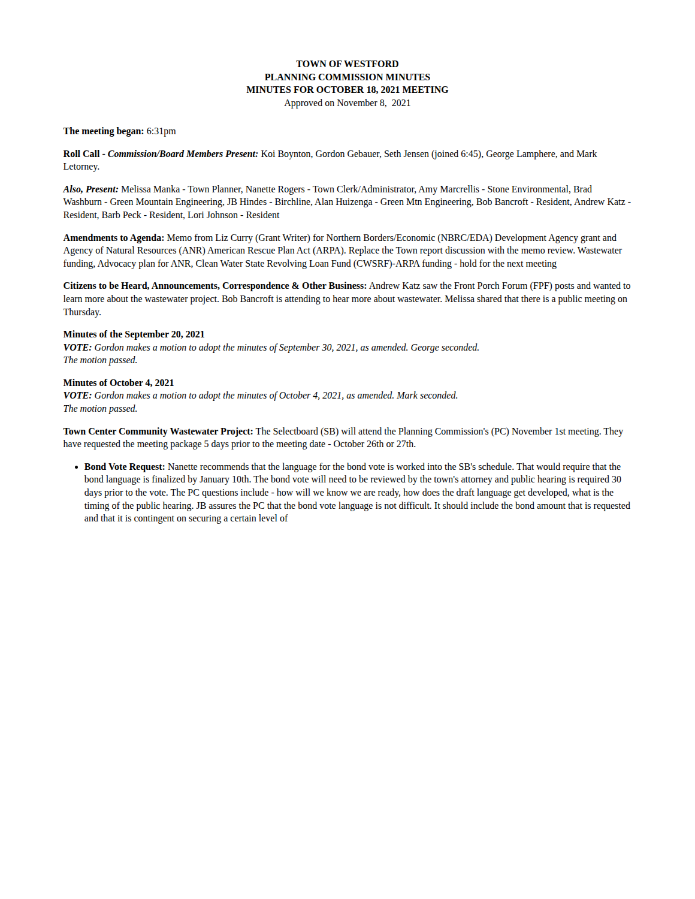TOWN OF WESTFORD
PLANNING COMMISSION MINUTES
MINUTES FOR OCTOBER 18, 2021 MEETING
Approved on November 8, 2021
The meeting began: 6:31pm
Roll Call - Commission/Board Members Present: Koi Boynton, Gordon Gebauer, Seth Jensen (joined 6:45), George Lamphere, and Mark Letorney.
Also, Present: Melissa Manka - Town Planner, Nanette Rogers - Town Clerk/Administrator, Amy Marcrellis - Stone Environmental, Brad Washburn - Green Mountain Engineering, JB Hindes - Birchline, Alan Huizenga - Green Mtn Engineering, Bob Bancroft - Resident, Andrew Katz - Resident, Barb Peck - Resident, Lori Johnson - Resident
Amendments to Agenda: Memo from Liz Curry (Grant Writer) for Northern Borders/Economic (NBRC/EDA) Development Agency grant and Agency of Natural Resources (ANR) American Rescue Plan Act (ARPA). Replace the Town report discussion with the memo review. Wastewater funding, Advocacy plan for ANR, Clean Water State Revolving Loan Fund (CWSRF)-ARPA funding - hold for the next meeting
Citizens to be Heard, Announcements, Correspondence & Other Business: Andrew Katz saw the Front Porch Forum (FPF) posts and wanted to learn more about the wastewater project. Bob Bancroft is attending to hear more about wastewater. Melissa shared that there is a public meeting on Thursday.
Minutes of the September 20, 2021
VOTE: Gordon makes a motion to adopt the minutes of September 30, 2021, as amended. George seconded.
The motion passed.
Minutes of October 4, 2021
VOTE: Gordon makes a motion to adopt the minutes of October 4, 2021, as amended. Mark seconded.
The motion passed.
Town Center Community Wastewater Project: The Selectboard (SB) will attend the Planning Commission's (PC) November 1st meeting. They have requested the meeting package 5 days prior to the meeting date - October 26th or 27th.
Bond Vote Request: Nanette recommends that the language for the bond vote is worked into the SB's schedule. That would require that the bond language is finalized by January 10th. The bond vote will need to be reviewed by the town's attorney and public hearing is required 30 days prior to the vote. The PC questions include - how will we know we are ready, how does the draft language get developed, what is the timing of the public hearing. JB assures the PC that the bond vote language is not difficult. It should include the bond amount that is requested and that it is contingent on securing a certain level of